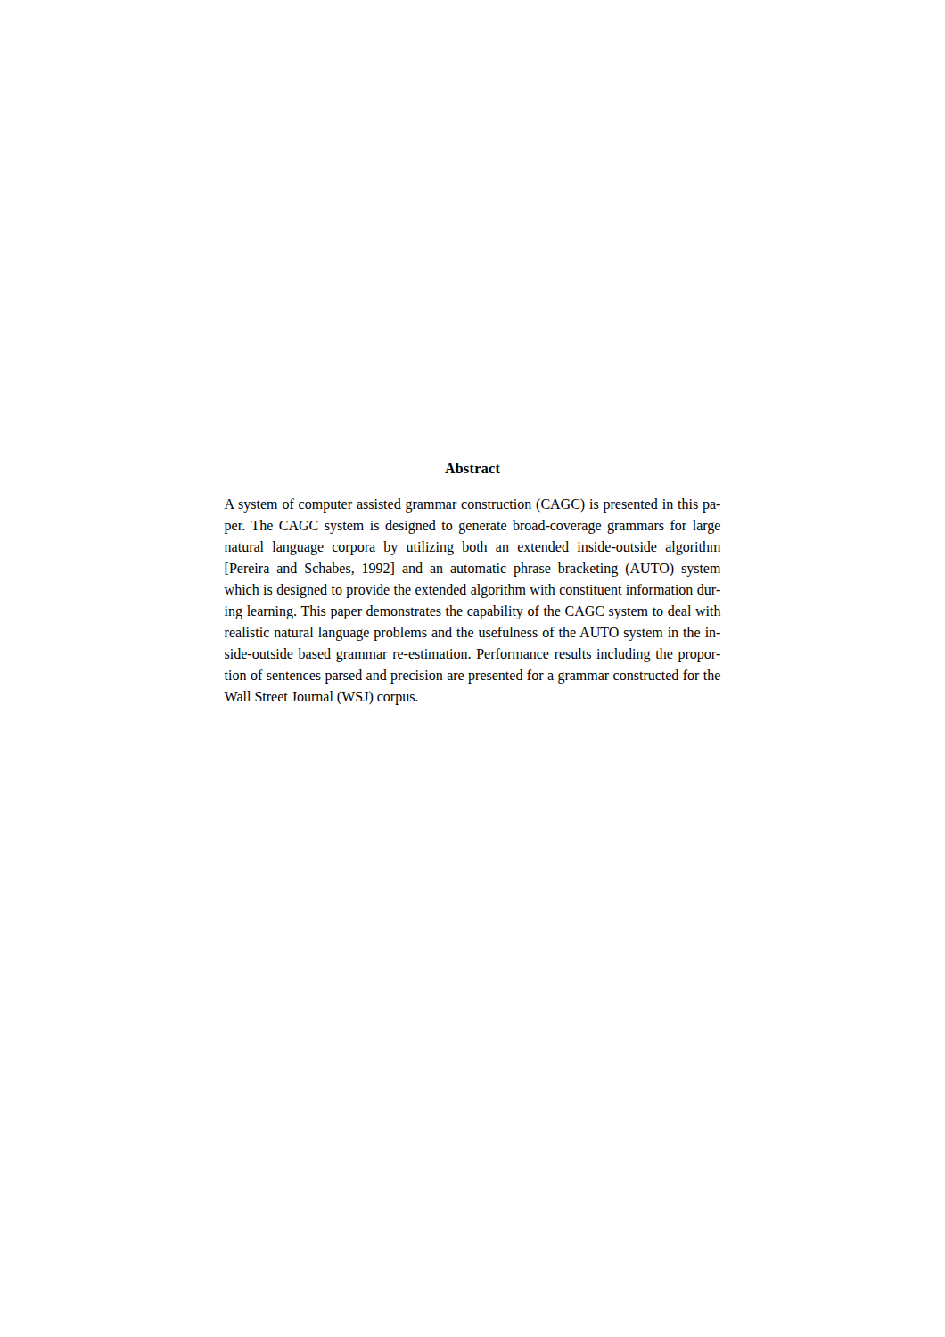Abstract
A system of computer assisted grammar construction (CAGC) is presented in this paper. The CAGC system is designed to generate broad-coverage grammars for large natural language corpora by utilizing both an extended inside-outside algorithm [Pereira and Schabes, 1992] and an automatic phrase bracketing (AUTO) system which is designed to provide the extended algorithm with constituent information during learning. This paper demonstrates the capability of the CAGC system to deal with realistic natural language problems and the usefulness of the AUTO system in the inside-outside based grammar re-estimation. Performance results including the proportion of sentences parsed and precision are presented for a grammar constructed for the Wall Street Journal (WSJ) corpus.